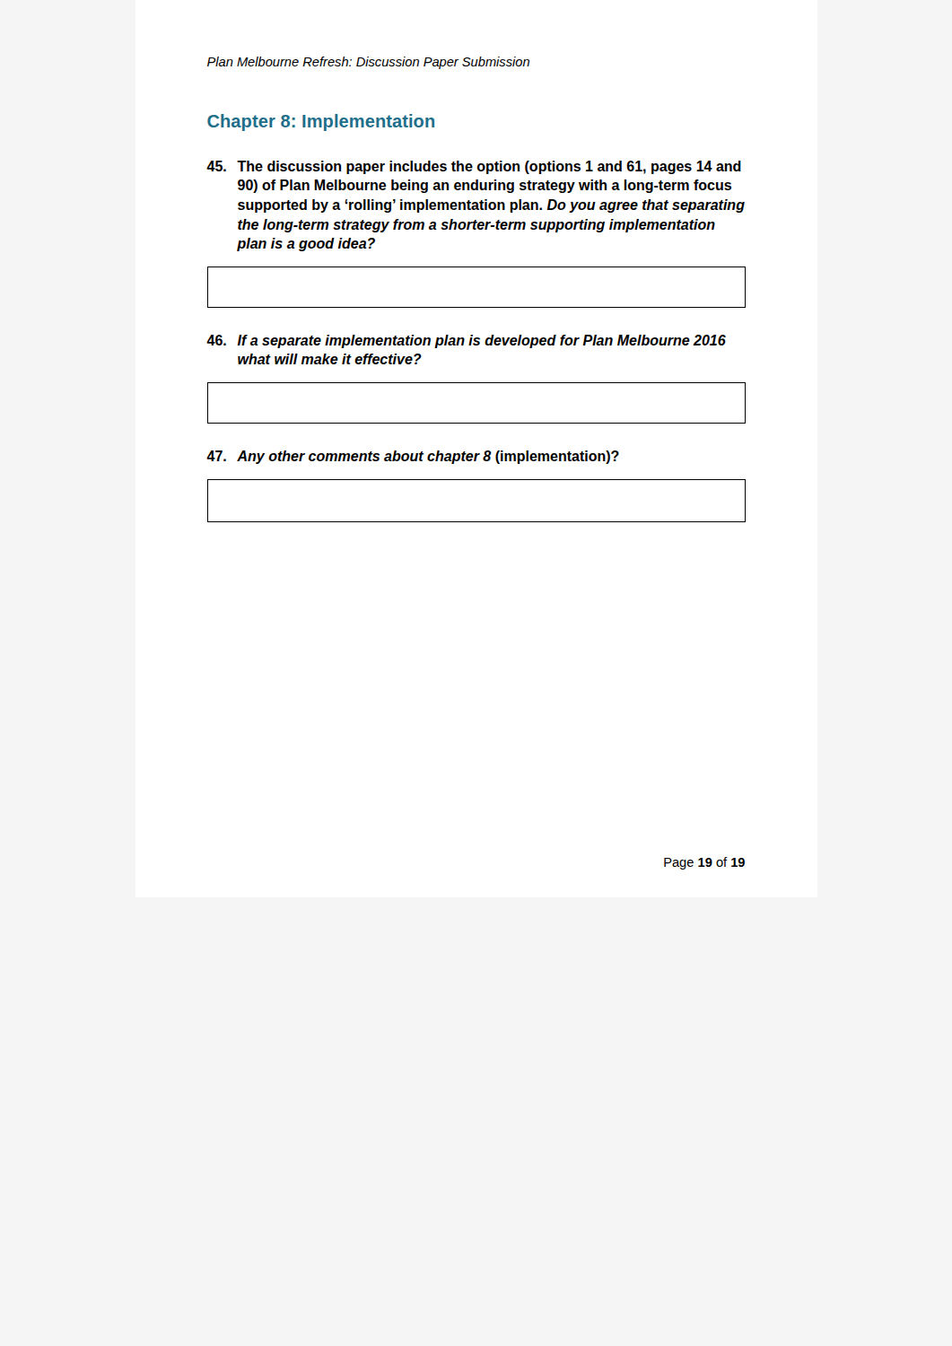Plan Melbourne Refresh: Discussion Paper Submission
Chapter 8: Implementation
The discussion paper includes the option (options 1 and 61, pages 14 and 90) of Plan Melbourne being an enduring strategy with a long-term focus supported by a ‘rolling’ implementation plan. Do you agree that separating the long-term strategy from a shorter-term supporting implementation plan is a good idea?
If a separate implementation plan is developed for Plan Melbourne 2016 what will make it effective?
Any other comments about chapter 8 (implementation)?
Page 19 of 19